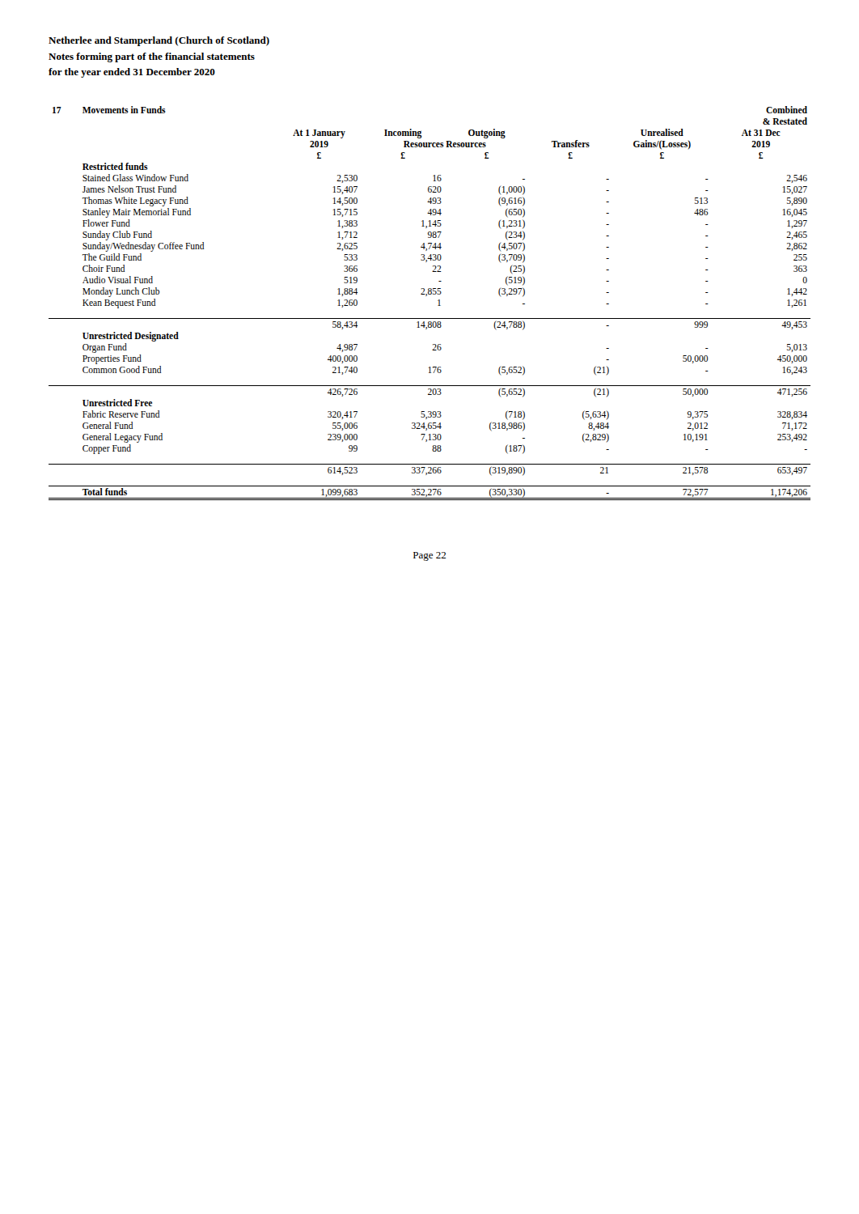Netherlee and Stamperland (Church of Scotland)
Notes forming part of the financial statements
for the year ended 31 December 2020
| 17 | Movements in Funds | Combined |
| | | | | | | | & Restated |
| | | At 1 January | Incoming | Outgoing | | Unrealised | At 31 Dec |
| | | 2019 | Resources Resources | Transfers | Gains/(Losses) | 2019 |
| | | £ | £ | £ | £ | £ | £ |
| | Restricted funds | |
| | Stained Glass Window Fund | 2,530 | 16 | - | - | - | 2,546 |
| | James Nelson Trust Fund | 15,407 | 620 | (1,000) | - | - | 15,027 |
| | Thomas White Legacy Fund | 14,500 | 493 | (9,616) | - | 513 | 5,890 |
| | Stanley Mair Memorial Fund | 15,715 | 494 | (650) | - | 486 | 16,045 |
| | Flower Fund | 1,383 | 1,145 | (1,231) | - | - | 1,297 |
| | Sunday Club Fund | 1,712 | 987 | (234) | - | - | 2,465 |
| | Sunday/Wednesday Coffee Fund | 2,625 | 4,744 | (4,507) | - | - | 2,862 |
| | The Guild Fund | 533 | 3,430 | (3,709) | - | - | 255 |
| | Choir Fund | 366 | 22 | (25) | - | - | 363 |
| | Audio Visual Fund | 519 | - | (519) | - | - | 0 |
| | Monday Lunch Club | 1,884 | 2,855 | (3,297) | - | - | 1,442 |
| | Kean Bequest Fund | 1,260 | 1 | - | - | - | 1,261 |
| | | 58,434 | 14,808 | (24,788) | - | 999 | 49,453 |
| | Unrestricted Designated | |
| | Organ Fund | 4,987 | 26 | | - | - | 5,013 |
| | Properties Fund | 400,000 | | | - | 50,000 | 450,000 |
| | Common Good Fund | 21,740 | 176 | (5,652) | (21) | - | 16,243 |
| | | 426,726 | 203 | (5,652) | (21) | 50,000 | 471,256 |
| | Unrestricted Free | |
| | Fabric Reserve Fund | 320,417 | 5,393 | (718) | (5,634) | 9,375 | 328,834 |
| | General Fund | 55,006 | 324,654 | (318,986) | 8,484 | 2,012 | 71,172 |
| | General Legacy Fund | 239,000 | 7,130 | - | (2,829) | 10,191 | 253,492 |
| | Copper Fund | 99 | 88 | (187) | - | - | - |
| | | 614,523 | 337,266 | (319,890) | 21 | 21,578 | 653,497 |
| | Total funds | 1,099,683 | 352,276 | (350,330) | - | 72,577 | 1,174,206 |
Page 22